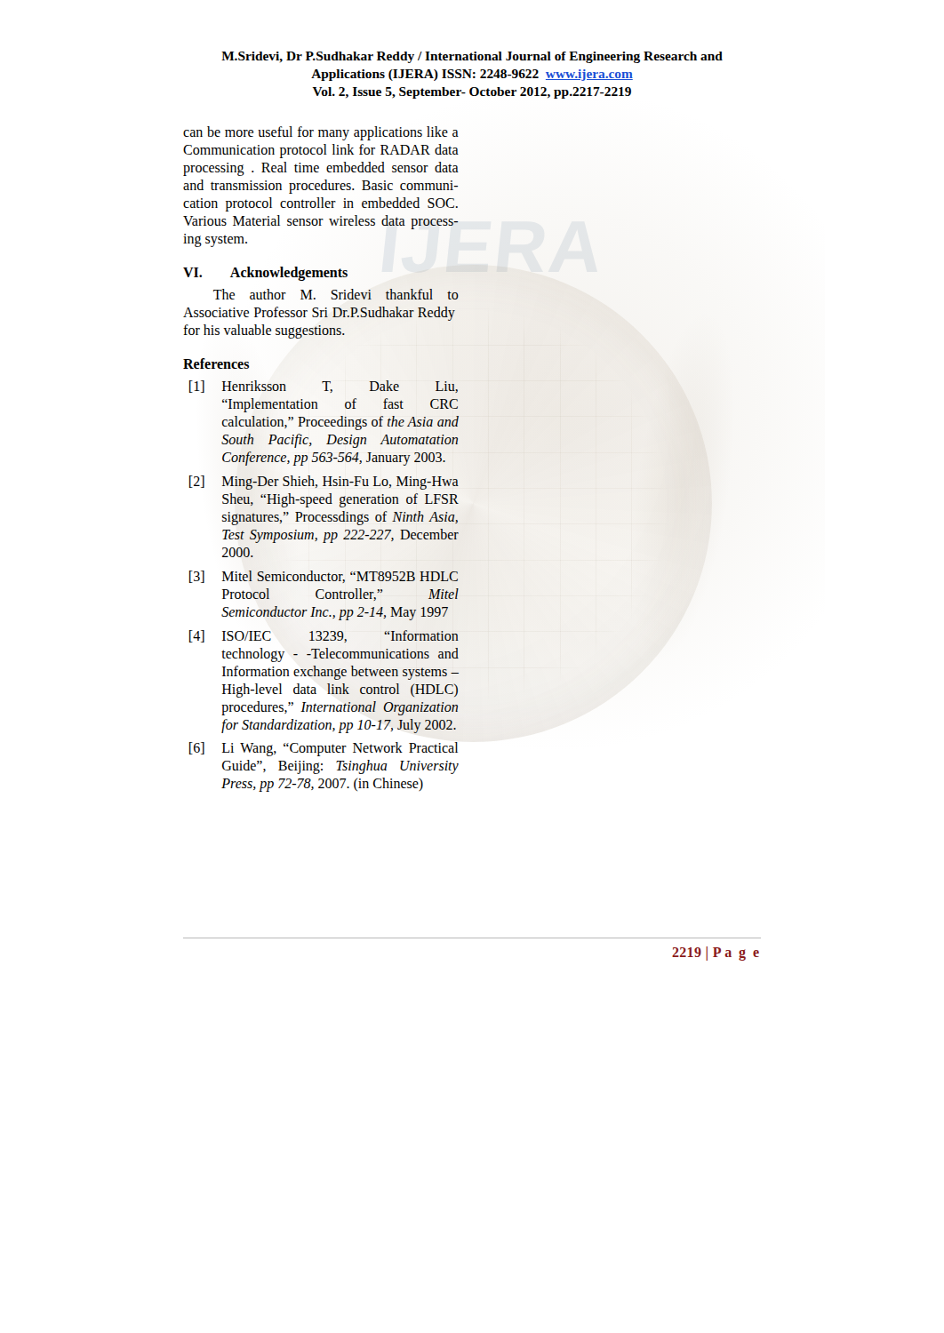IJERA
M.Sridevi, Dr P.Sudhakar Reddy / International Journal of Engineering Research and Applications (IJERA) ISSN: 2248-9622 www.ijera.com Vol. 2, Issue 5, September- October 2012, pp.2217-2219
can be more useful for many applications like a Communication protocol link for RADAR data processing . Real time embedded sensor data and transmission procedures. Basic communication protocol controller in embedded SOC. Various Material sensor wireless data processing system.
VI. Acknowledgements
The author M. Sridevi thankful to Associative Professor Sri Dr.P.Sudhakar Reddy for his valuable suggestions.
References
[1] Henriksson T, Dake Liu, “Implementation of fast CRC calculation,” Proceedings of the Asia and South Pacific, Design Automatation Conference, pp 563-564, January 2003.
[2] Ming-Der Shieh, Hsin-Fu Lo, Ming-Hwa Sheu, “High-speed generation of LFSR signatures,” Processdings of Ninth Asia, Test Symposium, pp 222-227, December 2000.
[3] Mitel Semiconductor, “MT8952B HDLC Protocol Controller,” Mitel Semiconductor Inc., pp 2-14, May 1997
[4] ISO/IEC 13239, “Information technology - -Telecommunications and Information exchange between systems – High-level data link control (HDLC) procedures,” International Organization for Standardization, pp 10-17, July 2002.
[6] Li Wang, “Computer Network Practical Guide”, Beijing: Tsinghua University Press, pp 72-78, 2007. (in Chinese)
2219 | P a g e